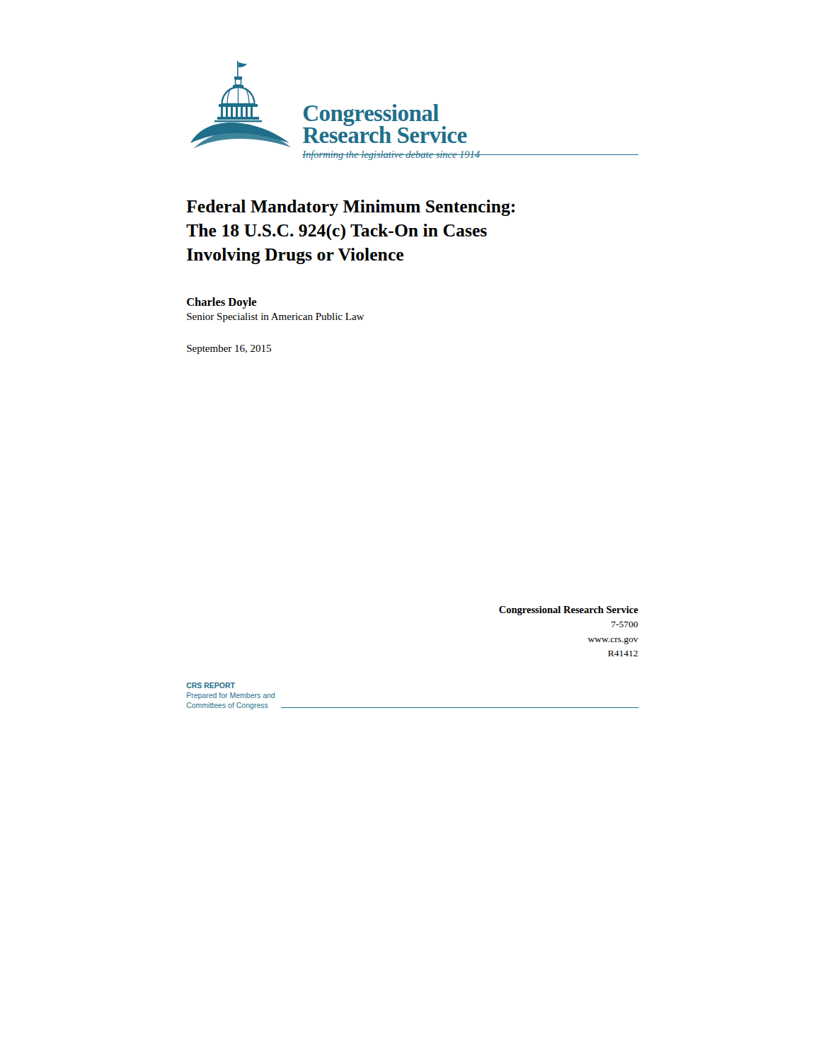Congressional
Research Service
Informing the legislative debate since 1914
Federal Mandatory Minimum Sentencing:
The 18 U.S.C. 924(c) Tack-On in Cases
Involving Drugs or Violence
Charles Doyle
Senior Specialist in American Public Law
September 16, 2015
Congressional Research Service
7-5700
www.crs.gov
R41412
CRS REPORT
Prepared for Members and
Committees of Congress